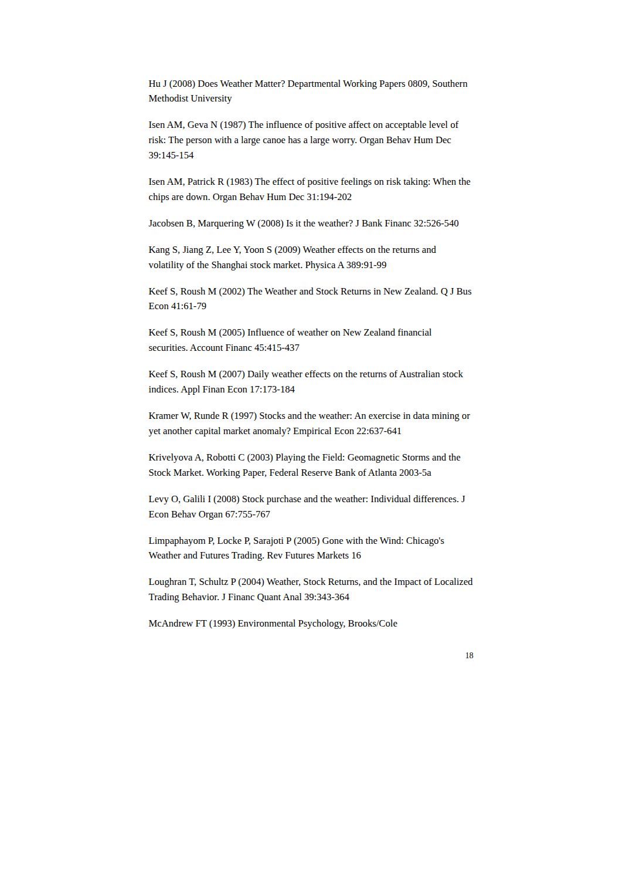Hu J (2008) Does Weather Matter? Departmental Working Papers 0809, Southern Methodist University
Isen AM, Geva N (1987) The influence of positive affect on acceptable level of risk: The person with a large canoe has a large worry. Organ Behav Hum Dec 39:145-154
Isen AM, Patrick R (1983) The effect of positive feelings on risk taking: When the chips are down. Organ Behav Hum Dec 31:194-202
Jacobsen B, Marquering W (2008) Is it the weather? J Bank Financ 32:526-540
Kang S, Jiang Z, Lee Y, Yoon S (2009) Weather effects on the returns and volatility of the Shanghai stock market. Physica A 389:91-99
Keef S, Roush M (2002) The Weather and Stock Returns in New Zealand. Q J Bus Econ 41:61-79
Keef S, Roush M (2005) Influence of weather on New Zealand financial securities. Account Financ 45:415-437
Keef S, Roush M (2007) Daily weather effects on the returns of Australian stock indices. Appl Finan Econ 17:173-184
Kramer W, Runde R (1997) Stocks and the weather: An exercise in data mining or yet another capital market anomaly? Empirical Econ 22:637-641
Krivelyova A, Robotti C (2003) Playing the Field: Geomagnetic Storms and the Stock Market. Working Paper, Federal Reserve Bank of Atlanta 2003-5a
Levy O, Galili I (2008) Stock purchase and the weather: Individual differences. J Econ Behav Organ 67:755-767
Limpaphayom P, Locke P, Sarajoti P (2005) Gone with the Wind: Chicago's Weather and Futures Trading. Rev Futures Markets 16
Loughran T, Schultz P (2004) Weather, Stock Returns, and the Impact of Localized Trading Behavior. J Financ Quant Anal 39:343-364
McAndrew FT (1993) Environmental Psychology, Brooks/Cole
18